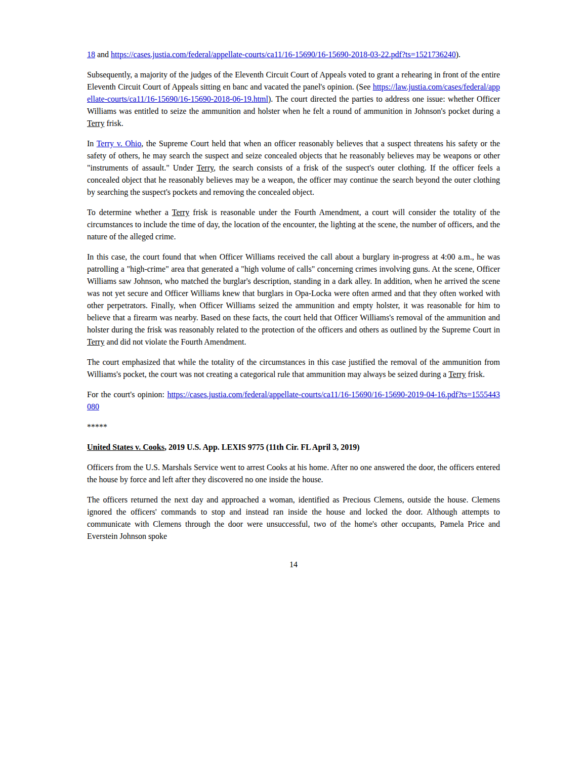18 and https://cases.justia.com/federal/appellate-courts/ca11/16-15690/16-15690-2018-03-22.pdf?ts=1521736240).
Subsequently, a majority of the judges of the Eleventh Circuit Court of Appeals voted to grant a rehearing in front of the entire Eleventh Circuit Court of Appeals sitting en banc and vacated the panel's opinion. (See https://law.justia.com/cases/federal/appellate-courts/ca11/16-15690/16-15690-2018-06-19.html). The court directed the parties to address one issue: whether Officer Williams was entitled to seize the ammunition and holster when he felt a round of ammunition in Johnson's pocket during a Terry frisk.
In Terry v. Ohio, the Supreme Court held that when an officer reasonably believes that a suspect threatens his safety or the safety of others, he may search the suspect and seize concealed objects that he reasonably believes may be weapons or other "instruments of assault." Under Terry, the search consists of a frisk of the suspect's outer clothing. If the officer feels a concealed object that he reasonably believes may be a weapon, the officer may continue the search beyond the outer clothing by searching the suspect's pockets and removing the concealed object.
To determine whether a Terry frisk is reasonable under the Fourth Amendment, a court will consider the totality of the circumstances to include the time of day, the location of the encounter, the lighting at the scene, the number of officers, and the nature of the alleged crime.
In this case, the court found that when Officer Williams received the call about a burglary in-progress at 4:00 a.m., he was patrolling a "high-crime" area that generated a "high volume of calls" concerning crimes involving guns. At the scene, Officer Williams saw Johnson, who matched the burglar's description, standing in a dark alley. In addition, when he arrived the scene was not yet secure and Officer Williams knew that burglars in Opa-Locka were often armed and that they often worked with other perpetrators. Finally, when Officer Williams seized the ammunition and empty holster, it was reasonable for him to believe that a firearm was nearby. Based on these facts, the court held that Officer Williams's removal of the ammunition and holster during the frisk was reasonably related to the protection of the officers and others as outlined by the Supreme Court in Terry and did not violate the Fourth Amendment.
The court emphasized that while the totality of the circumstances in this case justified the removal of the ammunition from Williams's pocket, the court was not creating a categorical rule that ammunition may always be seized during a Terry frisk.
For the court's opinion: https://cases.justia.com/federal/appellate-courts/ca11/16-15690/16-15690-2019-04-16.pdf?ts=1555443080
*****
United States v. Cooks, 2019 U.S. App. LEXIS 9775 (11th Cir. FL April 3, 2019)
Officers from the U.S. Marshals Service went to arrest Cooks at his home. After no one answered the door, the officers entered the house by force and left after they discovered no one inside the house.
The officers returned the next day and approached a woman, identified as Precious Clemens, outside the house. Clemens ignored the officers' commands to stop and instead ran inside the house and locked the door. Although attempts to communicate with Clemens through the door were unsuccessful, two of the home's other occupants, Pamela Price and Everstein Johnson spoke
14